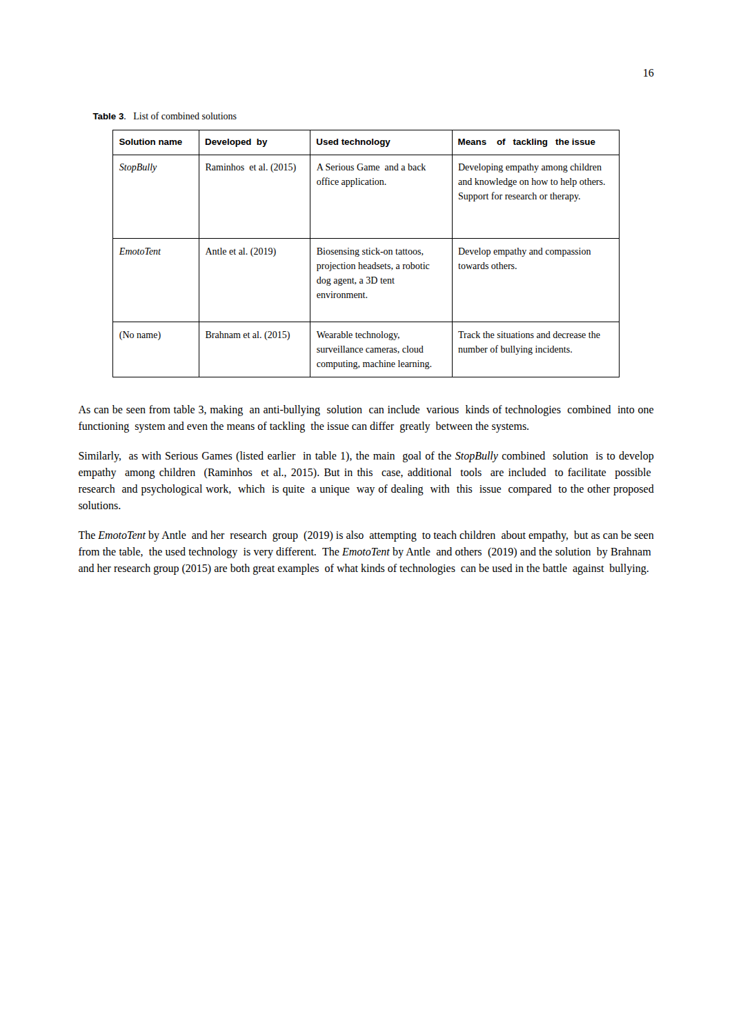16
Table 3. List of combined solutions
| Solution name | Developed by | Used technology | Means of tackling the issue |
| --- | --- | --- | --- |
| StopBully | Raminhos et al. (2015) | A Serious Game and a back office application. | Developing empathy among children and knowledge on how to help others. Support for research or therapy. |
| EmotoTent | Antle et al. (2019) | Biosensing stick-on tattoos, projection headsets, a robotic dog agent, a 3D tent environment. | Develop empathy and compassion towards others. |
| (No name) | Brahnam et al. (2015) | Wearable technology, surveillance cameras, cloud computing, machine learning. | Track the situations and decrease the number of bullying incidents. |
As can be seen from table 3, making an anti-bullying solution can include various kinds of technologies combined into one functioning system and even the means of tackling the issue can differ greatly between the systems.
Similarly, as with Serious Games (listed earlier in table 1), the main goal of the StopBully combined solution is to develop empathy among children (Raminhos et al., 2015). But in this case, additional tools are included to facilitate possible research and psychological work, which is quite a unique way of dealing with this issue compared to the other proposed solutions.
The EmotoTent by Antle and her research group (2019) is also attempting to teach children about empathy, but as can be seen from the table, the used technology is very different. The EmotoTent by Antle and others (2019) and the solution by Brahnam and her research group (2015) are both great examples of what kinds of technologies can be used in the battle against bullying.